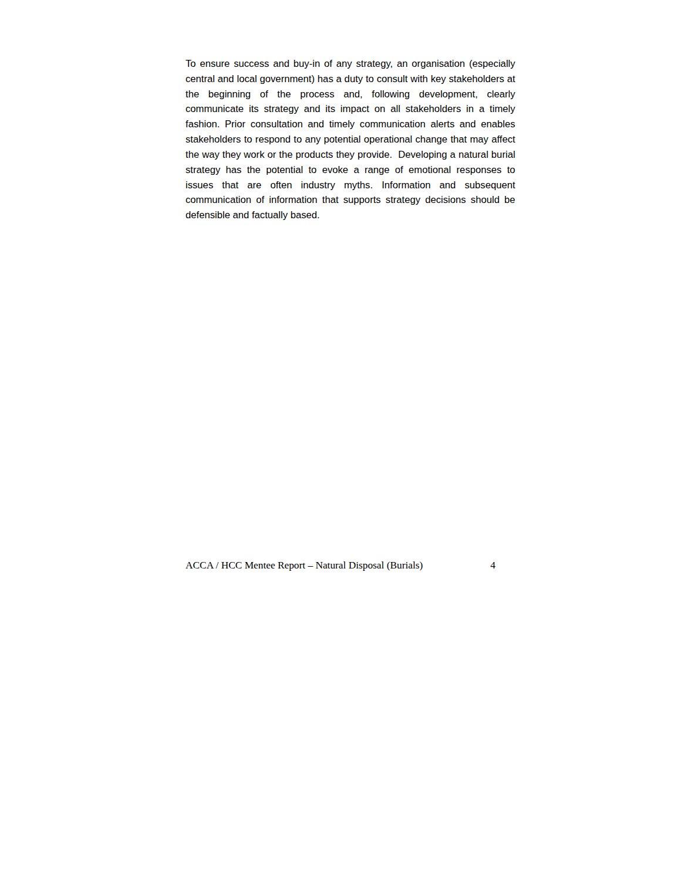To ensure success and buy-in of any strategy, an organisation (especially central and local government) has a duty to consult with key stakeholders at the beginning of the process and, following development, clearly communicate its strategy and its impact on all stakeholders in a timely fashion. Prior consultation and timely communication alerts and enables stakeholders to respond to any potential operational change that may affect the way they work or the products they provide. Developing a natural burial strategy has the potential to evoke a range of emotional responses to issues that are often industry myths. Information and subsequent communication of information that supports strategy decisions should be defensible and factually based.
ACCA / HCC Mentee Report – Natural Disposal (Burials) 4